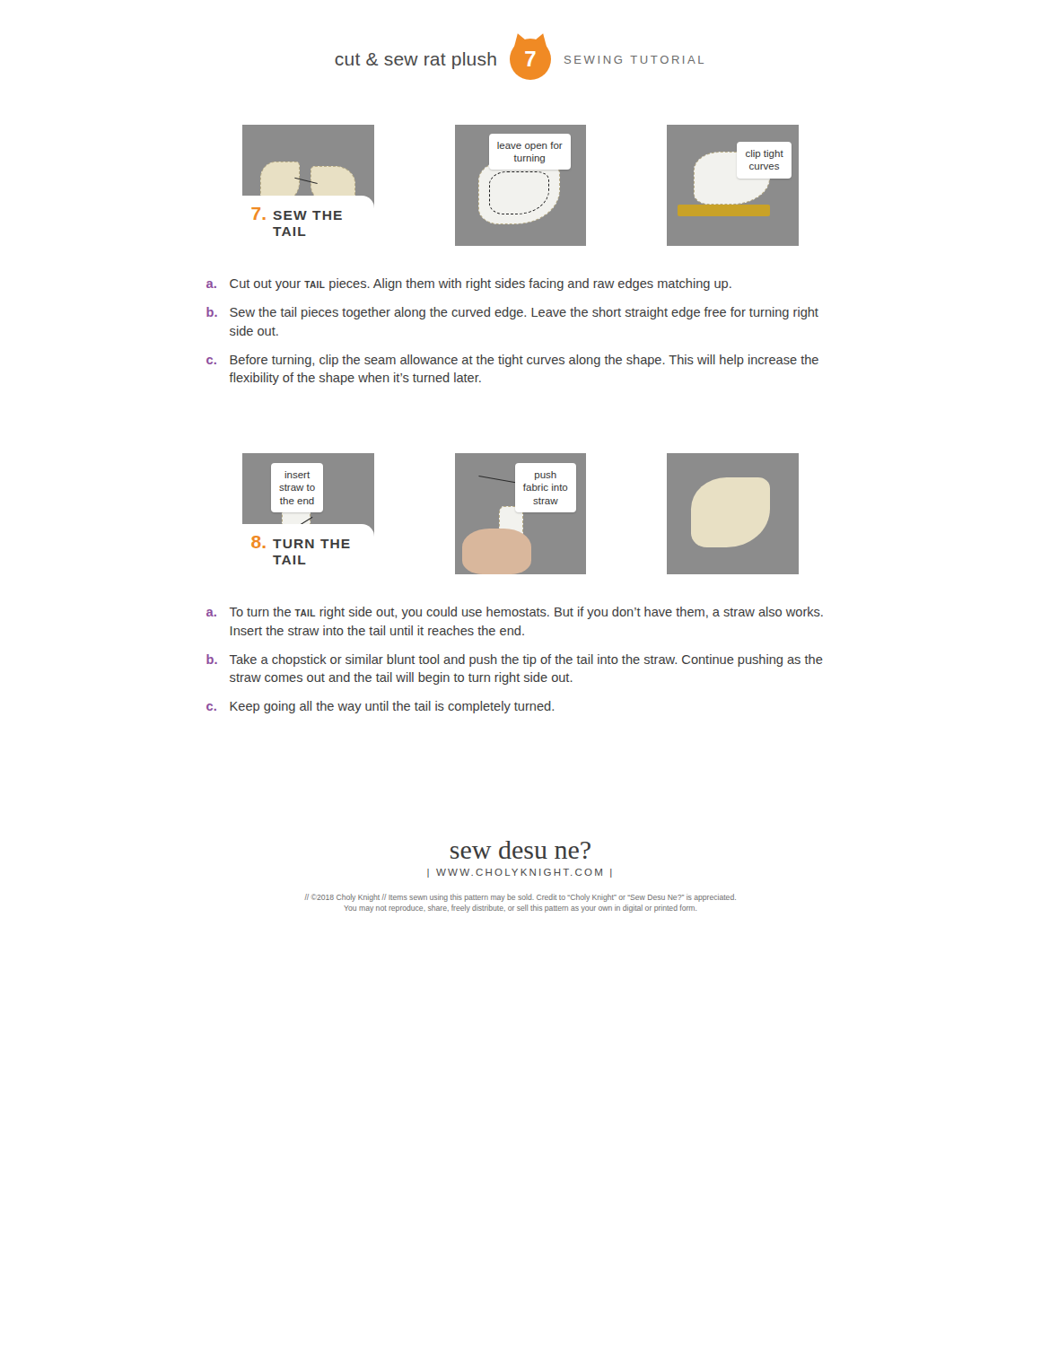cut & sew rat plush
7
sewing tutorial
7. Sew the tail
leave open for
turning
clip tight
curves
a. Cut out your Tail pieces. Align them with right sides facing and raw edges matching up.
b. Sew the tail pieces together along the curved edge. Leave the short straight edge free for turning right side out.
c. Before turning, clip the seam allowance at the tight curves along the shape. This will help increase the flexibility of the shape when it’s turned later.
insert
straw to
the end
8. Turn the tail
push
fabric into
straw
a. To turn the Tail right side out, you could use hemostats. But if you don’t have them, a straw also works. Insert the straw into the tail until it reaches the end.
b. Take a chopstick or similar blunt tool and push the tip of the tail into the straw. Continue pushing as the straw comes out and the tail will begin to turn right side out.
c. Keep going all the way until the tail is completely turned.
sew desu ne?
| WWW.CHOLYKNIGHT.COM |
// ©2018 Choly Knight // Items sewn using this pattern may be sold. Credit to “Choly Knight” or “Sew Desu Ne?” is appreciated.
You may not reproduce, share, freely distribute, or sell this pattern as your own in digital or printed form.